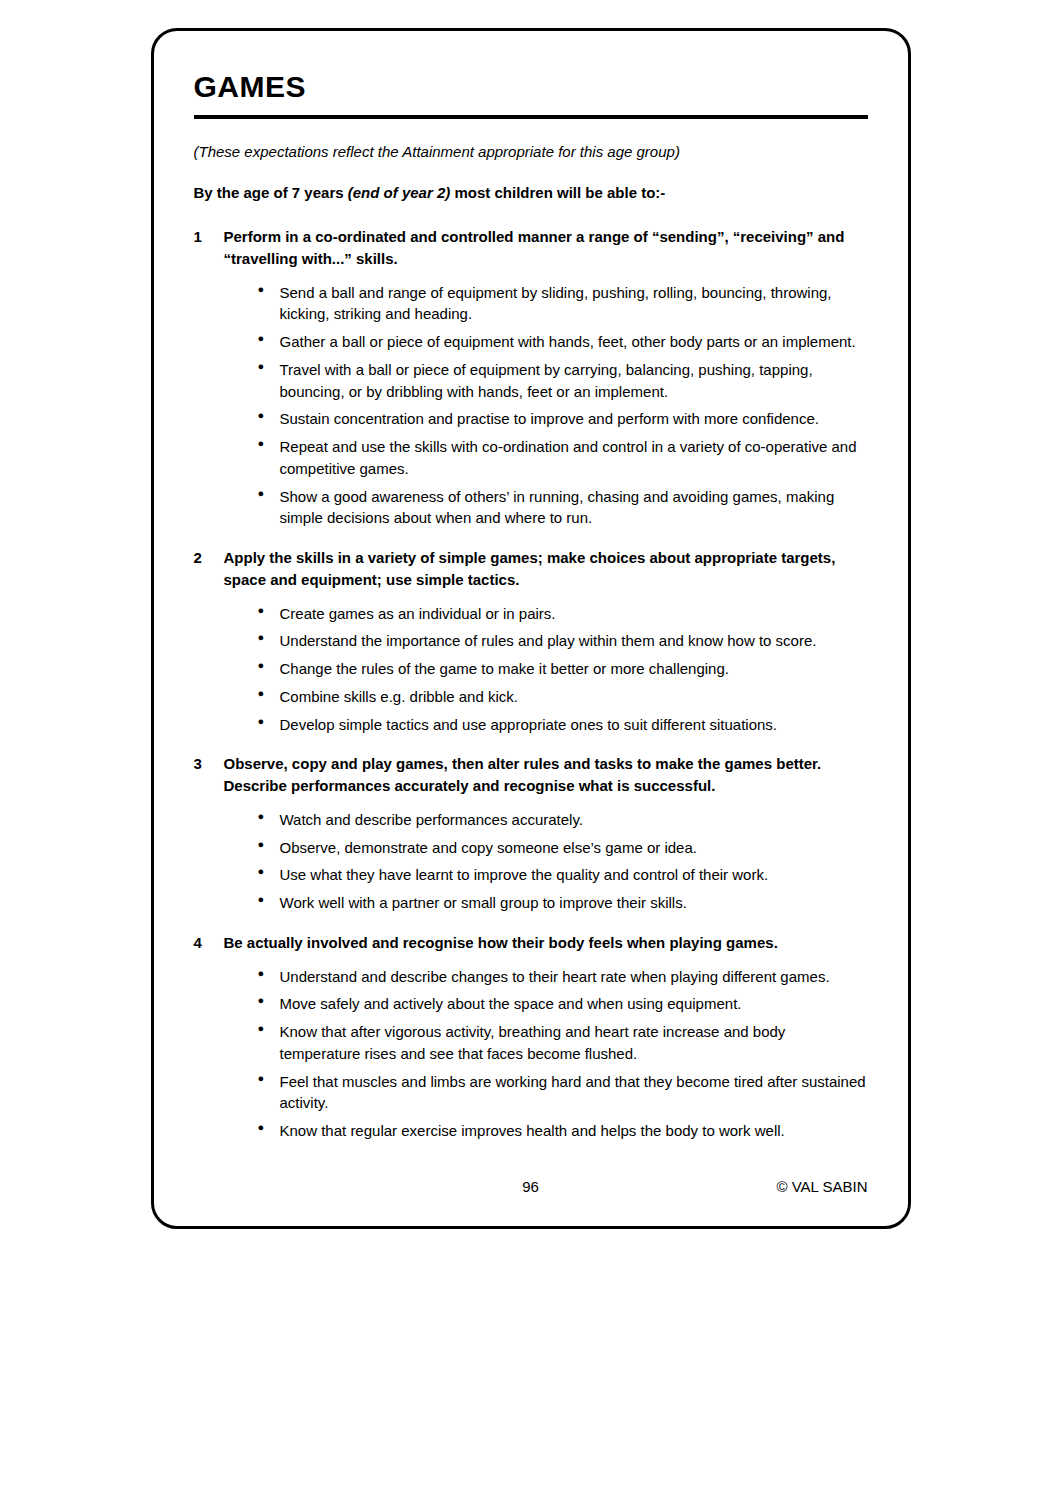GAMES
(These expectations reflect the Attainment appropriate for this age group)
By the age of 7 years (end of year 2) most children will be able to:-
1 Perform in a co-ordinated and controlled manner a range of “sending”, “receiving” and “travelling with...” skills.
Send a ball and range of equipment by sliding, pushing, rolling, bouncing, throwing, kicking, striking and heading.
Gather a ball or piece of equipment with hands, feet, other body parts or an implement.
Travel with a ball or piece of equipment by carrying, balancing, pushing, tapping, bouncing, or by dribbling with hands, feet or an implement.
Sustain concentration and practise to improve and perform with more confidence.
Repeat and use the skills with co-ordination and control in a variety of co-operative and competitive games.
Show a good awareness of others’ in running, chasing and avoiding games, making simple decisions about when and where to run.
2 Apply the skills in a variety of simple games; make choices about appropriate targets, space and equipment; use simple tactics.
Create games as an individual or in pairs.
Understand the importance of rules and play within them and know how to score.
Change the rules of the game to make it better or more challenging.
Combine skills e.g. dribble and kick.
Develop simple tactics and use appropriate ones to suit different situations.
3 Observe, copy and play games, then alter rules and tasks to make the games better. Describe performances accurately and recognise what is successful.
Watch and describe performances accurately.
Observe, demonstrate and copy someone else’s game or idea.
Use what they have learnt to improve the quality and control of their work.
Work well with a partner or small group to improve their skills.
4 Be actually involved and recognise how their body feels when playing games.
Understand and describe changes to their heart rate when playing different games.
Move safely and actively about the space and when using equipment.
Know that after vigorous activity, breathing and heart rate increase and body temperature rises and see that faces become flushed.
Feel that muscles and limbs are working hard and that they become tired after sustained activity.
Know that regular exercise improves health and helps the body to work well.
96
© VAL SABIN